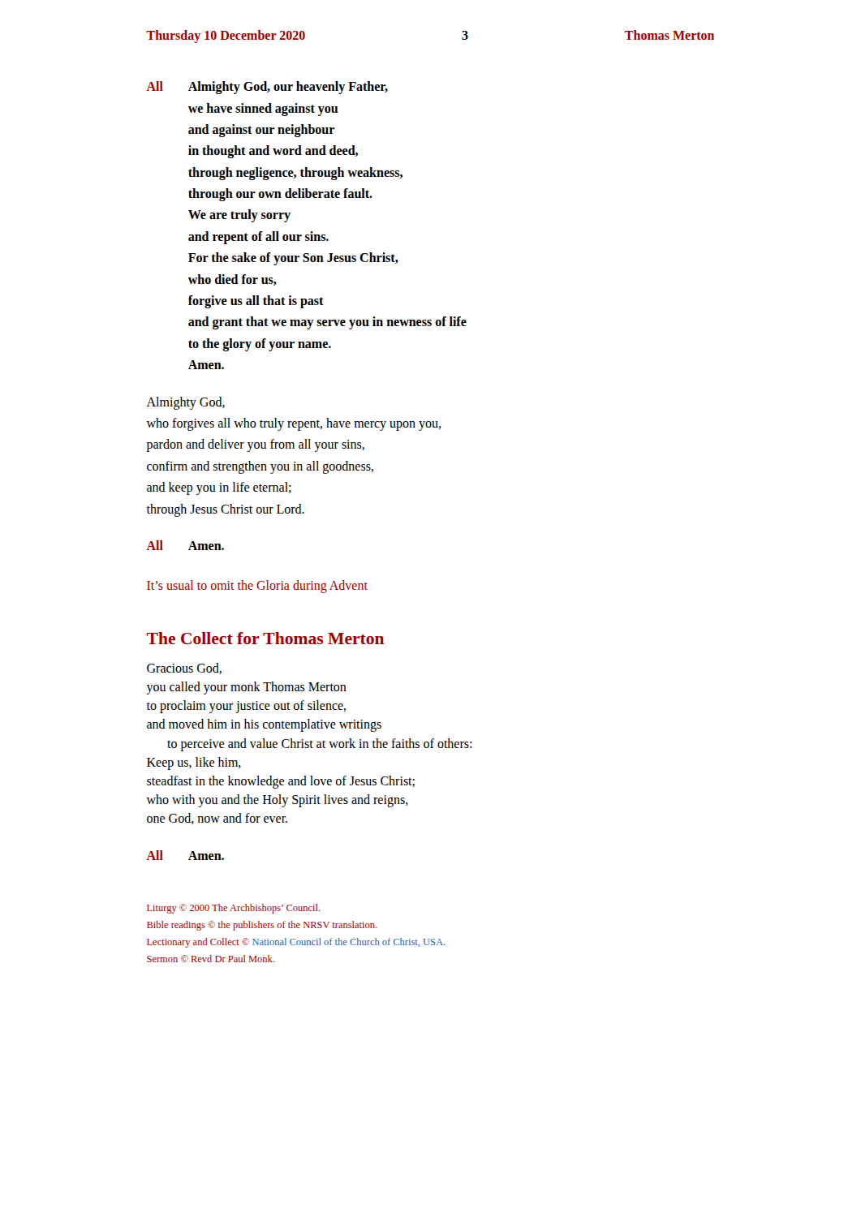Thursday 10 December 2020 3 Thomas Merton
All Almighty God, our heavenly Father,
we have sinned against you
and against our neighbour
in thought and word and deed,
through negligence, through weakness,
through our own deliberate fault.
We are truly sorry
and repent of all our sins.
For the sake of your Son Jesus Christ,
who died for us,
forgive us all that is past
and grant that we may serve you in newness of life
to the glory of your name.
Amen.
Almighty God,
who forgives all who truly repent, have mercy upon you,
pardon and deliver you from all your sins,
confirm and strengthen you in all goodness,
and keep you in life eternal;
through Jesus Christ our Lord.
All Amen.
It’s usual to omit the Gloria during Advent
The Collect for Thomas Merton
Gracious God,
you called your monk Thomas Merton
to proclaim your justice out of silence,
and moved him in his contemplative writings
to perceive and value Christ at work in the faiths of others:
Keep us, like him,
steadfast in the knowledge and love of Jesus Christ;
who with you and the Holy Spirit lives and reigns,
one God, now and for ever.
All Amen.
Liturgy © 2000 The Archbishops’ Council.
Bible readings © the publishers of the NRSV translation.
Lectionary and Collect © National Council of the Church of Christ, USA.
Sermon © Revd Dr Paul Monk.